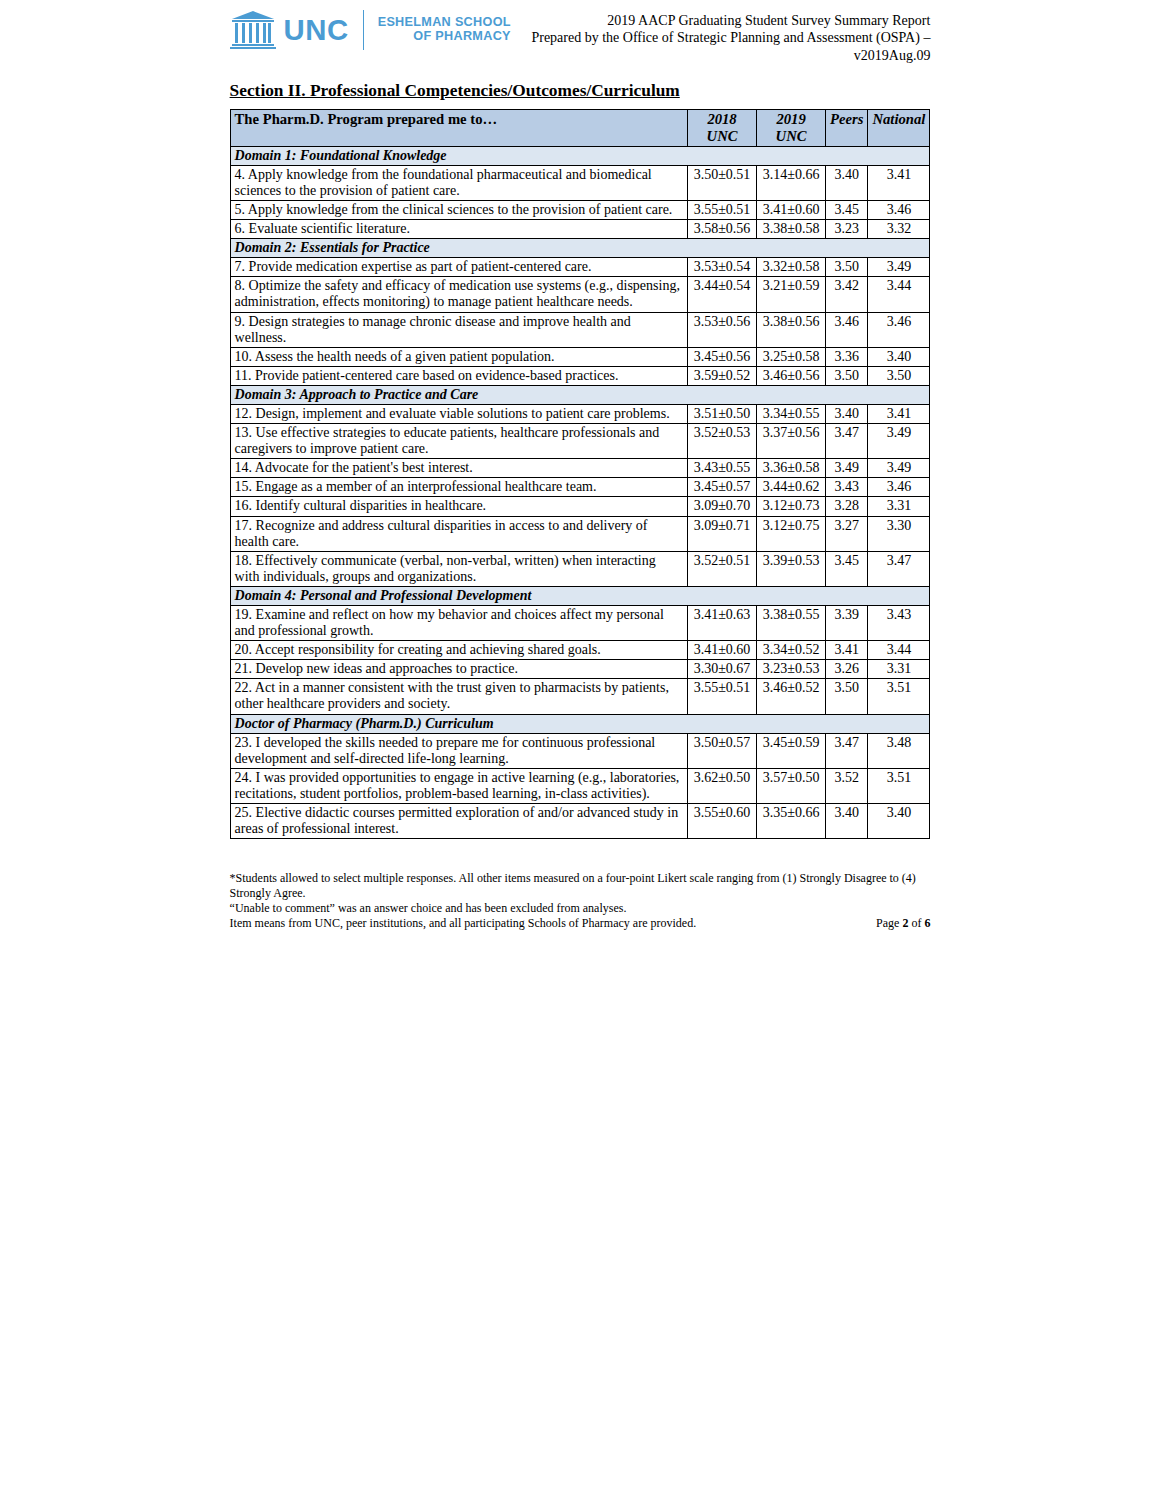UNC
ESHELMAN SCHOOL
OF PHARMACY
2019 AACP Graduating Student Survey Summary Report
Prepared by the Office of Strategic Planning and Assessment (OSPA) – v2019Aug.09
Section II. Professional Competencies/Outcomes/Curriculum
| The Pharm.D. Program prepared me to… | 2018 UNC | 2019 UNC | Peers | National |
| --- | --- | --- | --- | --- |
| Domain 1: Foundational Knowledge |
| 4. Apply knowledge from the foundational pharmaceutical and biomedical sciences to the provision of patient care. | 3.50±0.51 | 3.14±0.66 | 3.40 | 3.41 |
| 5. Apply knowledge from the clinical sciences to the provision of patient care. | 3.55±0.51 | 3.41±0.60 | 3.45 | 3.46 |
| 6. Evaluate scientific literature. | 3.58±0.56 | 3.38±0.58 | 3.23 | 3.32 |
| Domain 2: Essentials for Practice |
| 7. Provide medication expertise as part of patient-centered care. | 3.53±0.54 | 3.32±0.58 | 3.50 | 3.49 |
| 8. Optimize the safety and efficacy of medication use systems (e.g., dispensing, administration, effects monitoring) to manage patient healthcare needs. | 3.44±0.54 | 3.21±0.59 | 3.42 | 3.44 |
| 9. Design strategies to manage chronic disease and improve health and wellness. | 3.53±0.56 | 3.38±0.56 | 3.46 | 3.46 |
| 10. Assess the health needs of a given patient population. | 3.45±0.56 | 3.25±0.58 | 3.36 | 3.40 |
| 11. Provide patient-centered care based on evidence-based practices. | 3.59±0.52 | 3.46±0.56 | 3.50 | 3.50 |
| Domain 3: Approach to Practice and Care |
| 12. Design, implement and evaluate viable solutions to patient care problems. | 3.51±0.50 | 3.34±0.55 | 3.40 | 3.41 |
| 13. Use effective strategies to educate patients, healthcare professionals and caregivers to improve patient care. | 3.52±0.53 | 3.37±0.56 | 3.47 | 3.49 |
| 14. Advocate for the patient's best interest. | 3.43±0.55 | 3.36±0.58 | 3.49 | 3.49 |
| 15. Engage as a member of an interprofessional healthcare team. | 3.45±0.57 | 3.44±0.62 | 3.43 | 3.46 |
| 16. Identify cultural disparities in healthcare. | 3.09±0.70 | 3.12±0.73 | 3.28 | 3.31 |
| 17. Recognize and address cultural disparities in access to and delivery of health care. | 3.09±0.71 | 3.12±0.75 | 3.27 | 3.30 |
| 18. Effectively communicate (verbal, non-verbal, written) when interacting with individuals, groups and organizations. | 3.52±0.51 | 3.39±0.53 | 3.45 | 3.47 |
| Domain 4: Personal and Professional Development |
| 19. Examine and reflect on how my behavior and choices affect my personal and professional growth. | 3.41±0.63 | 3.38±0.55 | 3.39 | 3.43 |
| 20. Accept responsibility for creating and achieving shared goals. | 3.41±0.60 | 3.34±0.52 | 3.41 | 3.44 |
| 21. Develop new ideas and approaches to practice. | 3.30±0.67 | 3.23±0.53 | 3.26 | 3.31 |
| 22. Act in a manner consistent with the trust given to pharmacists by patients, other healthcare providers and society. | 3.55±0.51 | 3.46±0.52 | 3.50 | 3.51 |
| Doctor of Pharmacy (Pharm.D.) Curriculum |
| 23. I developed the skills needed to prepare me for continuous professional development and self-directed life-long learning. | 3.50±0.57 | 3.45±0.59 | 3.47 | 3.48 |
| 24. I was provided opportunities to engage in active learning (e.g., laboratories, recitations, student portfolios, problem-based learning, in-class activities). | 3.62±0.50 | 3.57±0.50 | 3.52 | 3.51 |
| 25. Elective didactic courses permitted exploration of and/or advanced study in areas of professional interest. | 3.55±0.60 | 3.35±0.66 | 3.40 | 3.40 |
*Students allowed to select multiple responses. All other items measured on a four-point Likert scale ranging from (1) Strongly Disagree to (4) Strongly Agree.
“Unable to comment” was an answer choice and has been excluded from analyses.
Item means from UNC, peer institutions, and all participating Schools of Pharmacy are provided. Page 2 of 6